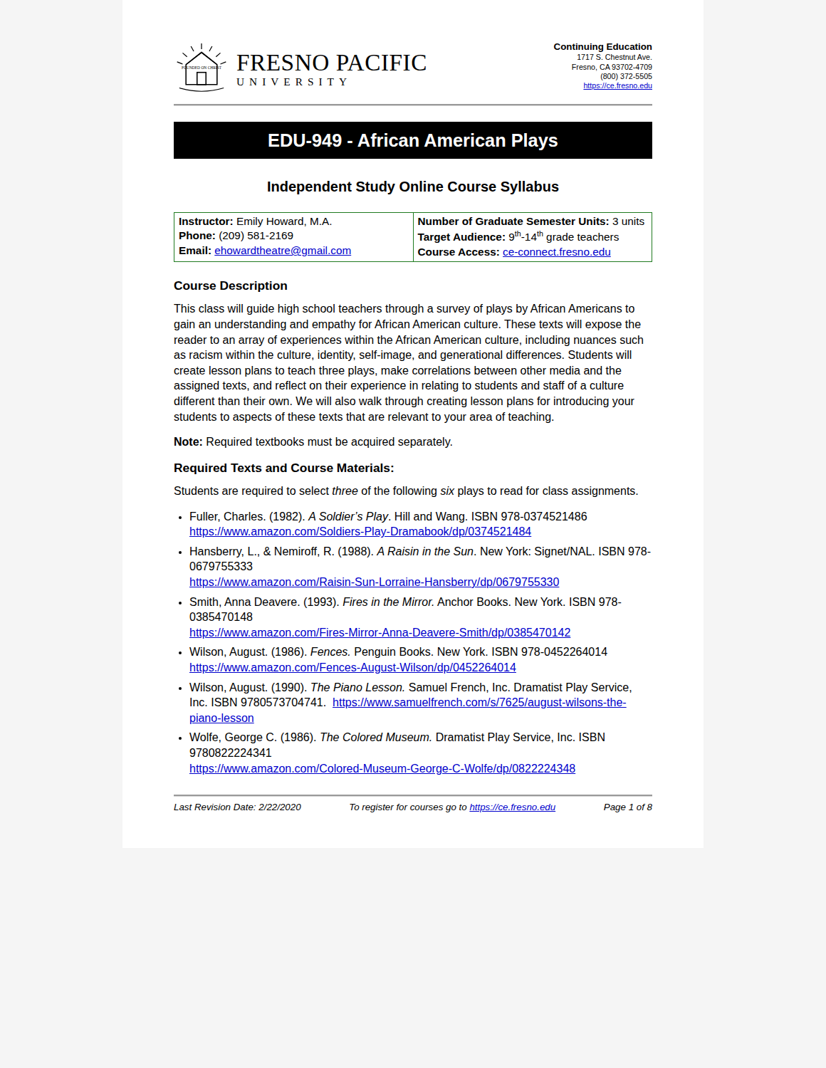FOUNDED ON CHRIST
FRESNO PACIFIC UNIVERSITY
Continuing Education
1717 S. Chestnut Ave.
Fresno, CA 93702-4709
(800) 372-5505
https://ce.fresno.edu
EDU-949 - African American Plays
Independent Study Online Course Syllabus
| Instructor: Emily Howard, M.A. Phone: (209) 581-2169 Email: ehowardtheatre@gmail.com | Number of Graduate Semester Units: 3 units Target Audience: 9 th -14 th grade teachers Course Access: ce-connect.fresno.edu |
Course Description
This class will guide high school teachers through a survey of plays by African Americans to gain an understanding and empathy for African American culture. These texts will expose the reader to an array of experiences within the African American culture, including nuances such as racism within the culture, identity, self-image, and generational differences. Students will create lesson plans to teach three plays, make correlations between other media and the assigned texts, and reflect on their experience in relating to students and staff of a culture different than their own. We will also walk through creating lesson plans for introducing your students to aspects of these texts that are relevant to your area of teaching.
Note: Required textbooks must be acquired separately.
Required Texts and Course Materials:
Students are required to select three of the following six plays to read for class assignments.
Fuller, Charles. (1982). A Soldier’s Play. Hill and Wang. ISBN 978-0374521486
https://www.amazon.com/Soldiers-Play-Dramabook/dp/0374521484
Hansberry, L., & Nemiroff, R. (1988). A Raisin in the Sun. New York: Signet/NAL. ISBN 978-0679755333
https://www.amazon.com/Raisin-Sun-Lorraine-Hansberry/dp/0679755330
Smith, Anna Deavere. (1993). Fires in the Mirror. Anchor Books. New York. ISBN 978-0385470148
https://www.amazon.com/Fires-Mirror-Anna-Deavere-Smith/dp/0385470142
Wilson, August. (1986). Fences. Penguin Books. New York. ISBN 978-0452264014
https://www.amazon.com/Fences-August-Wilson/dp/0452264014
Wilson, August. (1990). The Piano Lesson. Samuel French, Inc. Dramatist Play Service, Inc. ISBN 9780573704741. https://www.samuelfrench.com/s/7625/august-wilsons-the-piano-lesson
Wolfe, George C. (1986). The Colored Museum. Dramatist Play Service, Inc. ISBN 9780822224341
https://www.amazon.com/Colored-Museum-George-C-Wolfe/dp/0822224348
Last Revision Date: 2/22/2020 To register for courses go to https://ce.fresno.edu Page 1 of 8